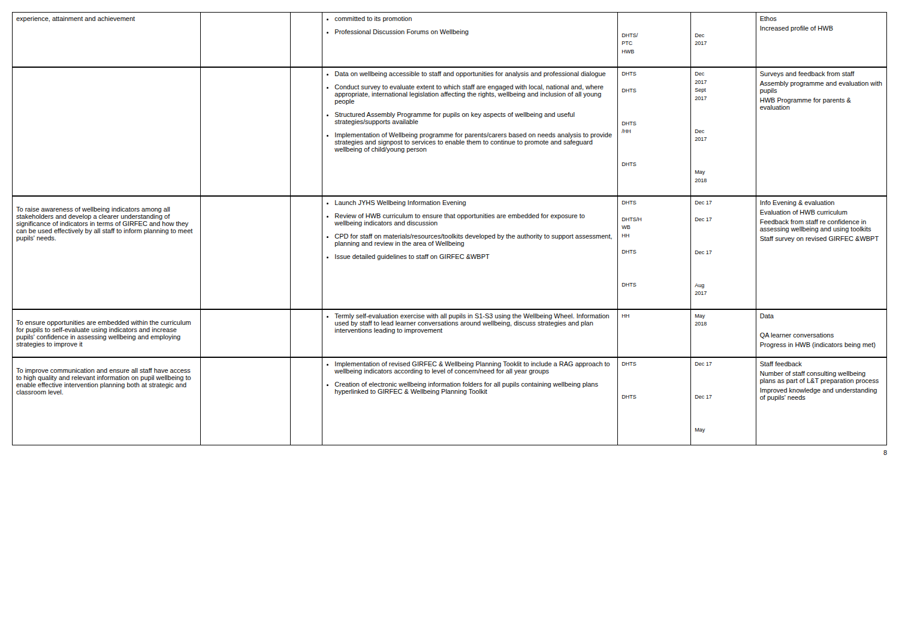| experience, attainment and achievement | | | committed to its promotion Professional Discussion Forums on Wellbeing | DHTS/ PTC HWB | Dec 2017 | Ethos Increased profile of HWB |
| | | | Data on wellbeing accessible to staff and opportunities for analysis and professional dialogue Conduct survey to evaluate extent to which staff are engaged with local, national and, where appropriate, international legislation affecting the rights, wellbeing and inclusion of all young people Structured Assembly Programme for pupils on key aspects of wellbeing and useful strategies/supports available Implementation of Wellbeing programme for parents/carers based on needs analysis to provide strategies and signpost to services to enable them to continue to promote and safeguard wellbeing of child/young person | DHTS DHTS DHTS /HH DHTS | Dec 2017 Sept 2017 Dec 2017 May 2018 | Surveys and feedback from staff Assembly programme and evaluation with pupils HWB Programme for parents & evaluation |
| To raise awareness of wellbeing indicators among all stakeholders and develop a clearer understanding of significance of indicators in terms of GIRFEC and how they can be used effectively by all staff to inform planning to meet pupils' needs. | | | Launch JYHS Wellbeing Information Evening Review of HWB curriculum to ensure that opportunities are embedded for exposure to wellbeing indicators and discussion CPD for staff on materials/resources/toolkits developed by the authority to support assessment, planning and review in the area of Wellbeing Issue detailed guidelines to staff on GIRFEC &WBPT | DHTS DHTS/H WB HH DHTS DHTS | Dec 17 Dec 17 Dec 17 Aug 2017 | Info Evening & evaluation Evaluation of HWB curriculum Feedback from staff re confidence in assessing wellbeing and using toolkits Staff survey on revised GIRFEC &WBPT |
| To ensure opportunities are embedded within the curriculum for pupils to self-evaluate using indicators and increase pupils' confidence in assessing wellbeing and employing strategies to improve it | | | Termly self-evaluation exercise with all pupils in S1-S3 using the Wellbeing Wheel. Information used by staff to lead learner conversations around wellbeing, discuss strategies and plan interventions leading to improvement | HH | May 2018 | Data QA learner conversations Progress in HWB (indicators being met) |
| To improve communication and ensure all staff have access to high quality and relevant information on pupil wellbeing to enable effective intervention planning both at strategic and classroom level. | | | Implementation of revised GIRFEC & Wellbeing Planning Tooklit to include a RAG approach to wellbeing indicators according to level of concern/need for all year groups Creation of electronic wellbeing information folders for all pupils containing wellbeing plans hyperlinked to GIRFEC & Wellbeing Planning Toolkit | DHTS DHTS | Dec 17 Dec 17 May | Staff feedback Number of staff consulting wellbeing plans as part of L&T preparation process Improved knowledge and understanding of pupils' needs |
8